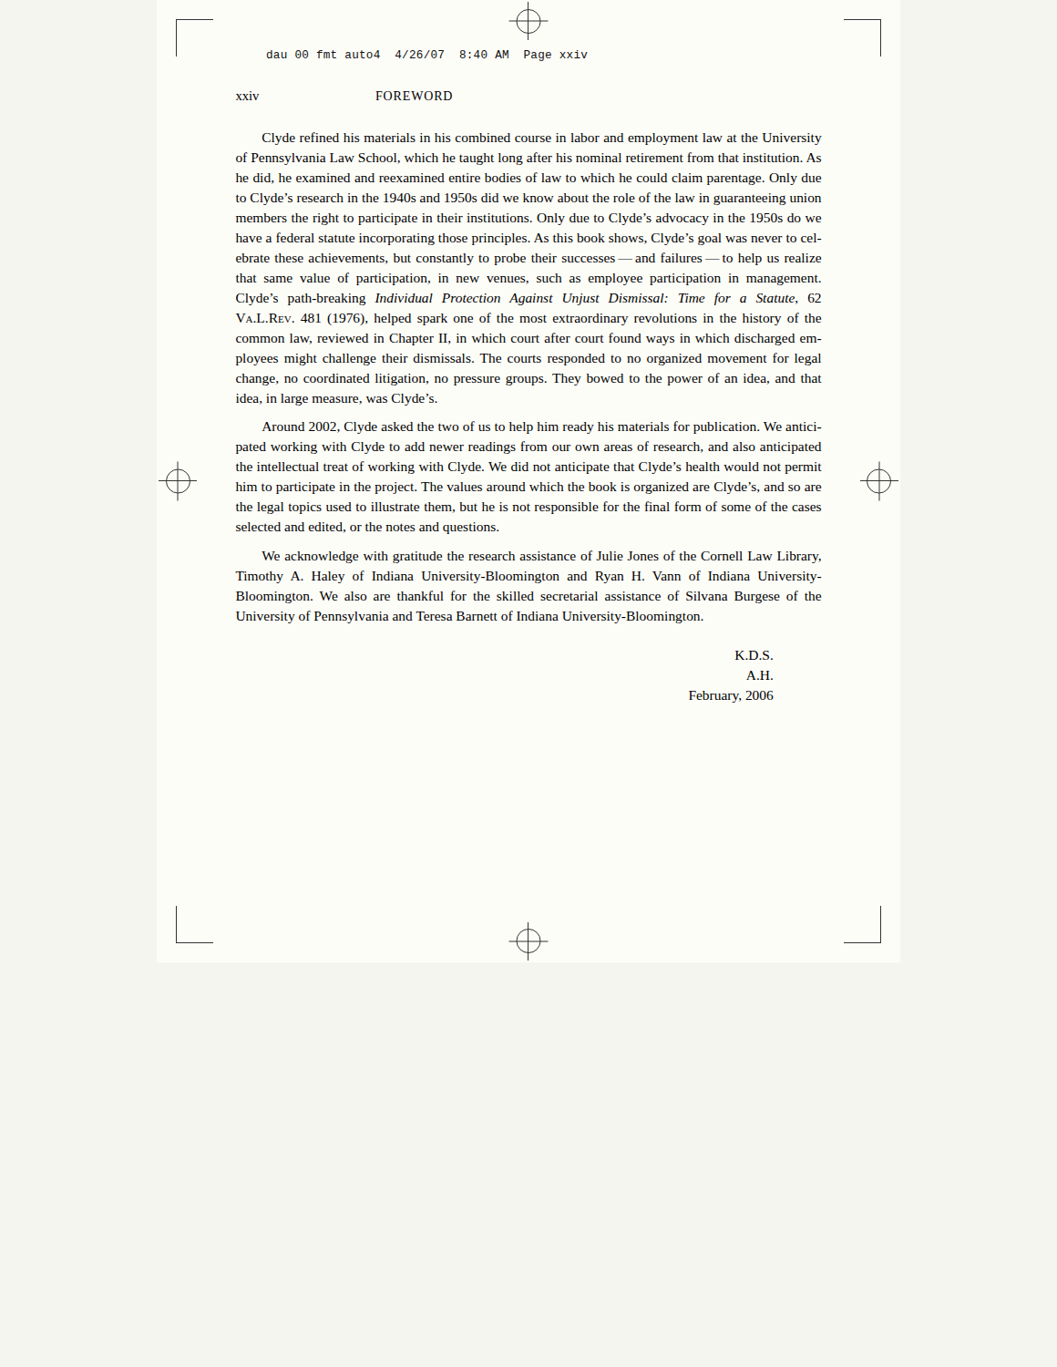dau 00 fmt auto4 4/26/07 8:40 AM Page xxiv
xxiv FOREWORD
Clyde refined his materials in his combined course in labor and employment law at the University of Pennsylvania Law School, which he taught long after his nominal retirement from that institution. As he did, he examined and reexamined entire bodies of law to which he could claim parentage. Only due to Clyde’s research in the 1940s and 1950s did we know about the role of the law in guaranteeing union members the right to participate in their institutions. Only due to Clyde’s advocacy in the 1950s do we have a federal statute incorporating those principles. As this book shows, Clyde’s goal was never to celebrate these achievements, but constantly to probe their successes — and failures — to help us realize that same value of participation, in new venues, such as employee participation in management. Clyde’s path-breaking Individual Protection Against Unjust Dismissal: Time for a Statute, 62 Va.L.Rev. 481 (1976), helped spark one of the most extraordinary revolutions in the history of the common law, reviewed in Chapter II, in which court after court found ways in which discharged employees might challenge their dismissals. The courts responded to no organized movement for legal change, no coordinated litigation, no pressure groups. They bowed to the power of an idea, and that idea, in large measure, was Clyde’s.
Around 2002, Clyde asked the two of us to help him ready his materials for publication. We anticipated working with Clyde to add newer readings from our own areas of research, and also anticipated the intellectual treat of working with Clyde. We did not anticipate that Clyde’s health would not permit him to participate in the project. The values around which the book is organized are Clyde’s, and so are the legal topics used to illustrate them, but he is not responsible for the final form of some of the cases selected and edited, or the notes and questions.
We acknowledge with gratitude the research assistance of Julie Jones of the Cornell Law Library, Timothy A. Haley of Indiana University-Bloomington and Ryan H. Vann of Indiana University-Bloomington. We also are thankful for the skilled secretarial assistance of Silvana Burgese of the University of Pennsylvania and Teresa Barnett of Indiana University-Bloomington.
K.D.S.
A.H.
February, 2006